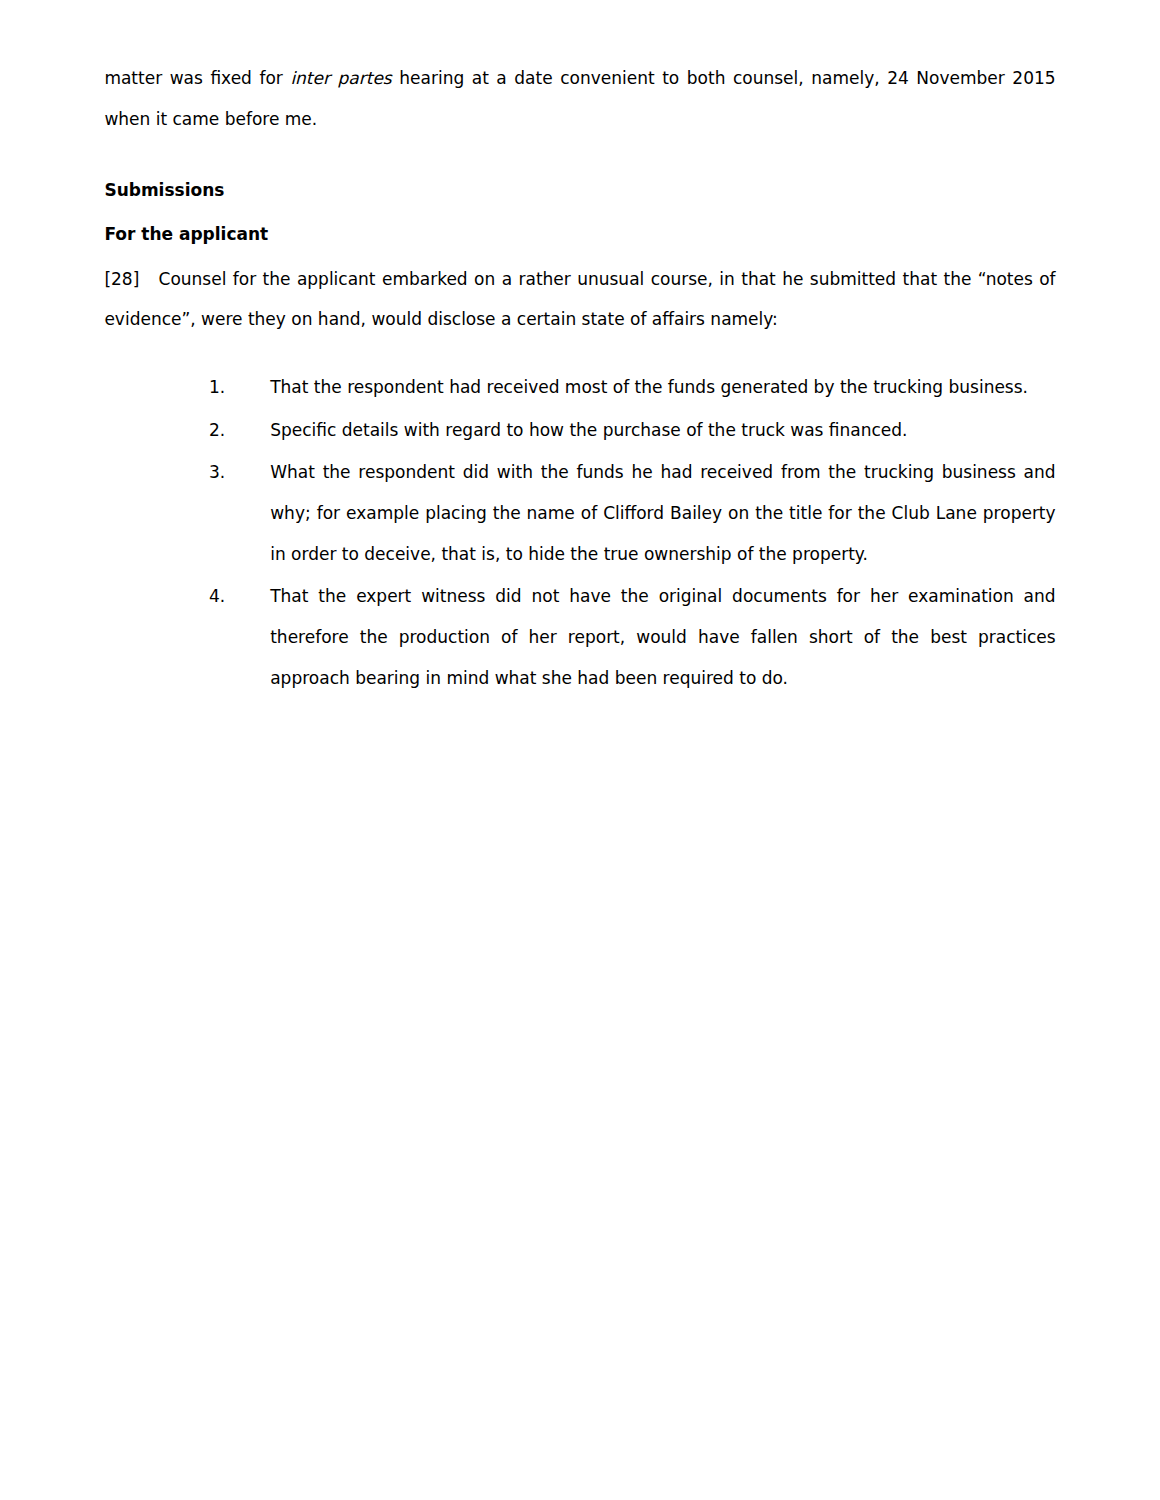matter was fixed for inter partes hearing at a date convenient to both counsel, namely, 24 November 2015 when it came before me.
Submissions
For the applicant
[28] Counsel for the applicant embarked on a rather unusual course, in that he submitted that the “notes of evidence”, were they on hand, would disclose a certain state of affairs namely:
1. That the respondent had received most of the funds generated by the trucking business.
2. Specific details with regard to how the purchase of the truck was financed.
3. What the respondent did with the funds he had received from the trucking business and why; for example placing the name of Clifford Bailey on the title for the Club Lane property in order to deceive, that is, to hide the true ownership of the property.
4. That the expert witness did not have the original documents for her examination and therefore the production of her report, would have fallen short of the best practices approach bearing in mind what she had been required to do.